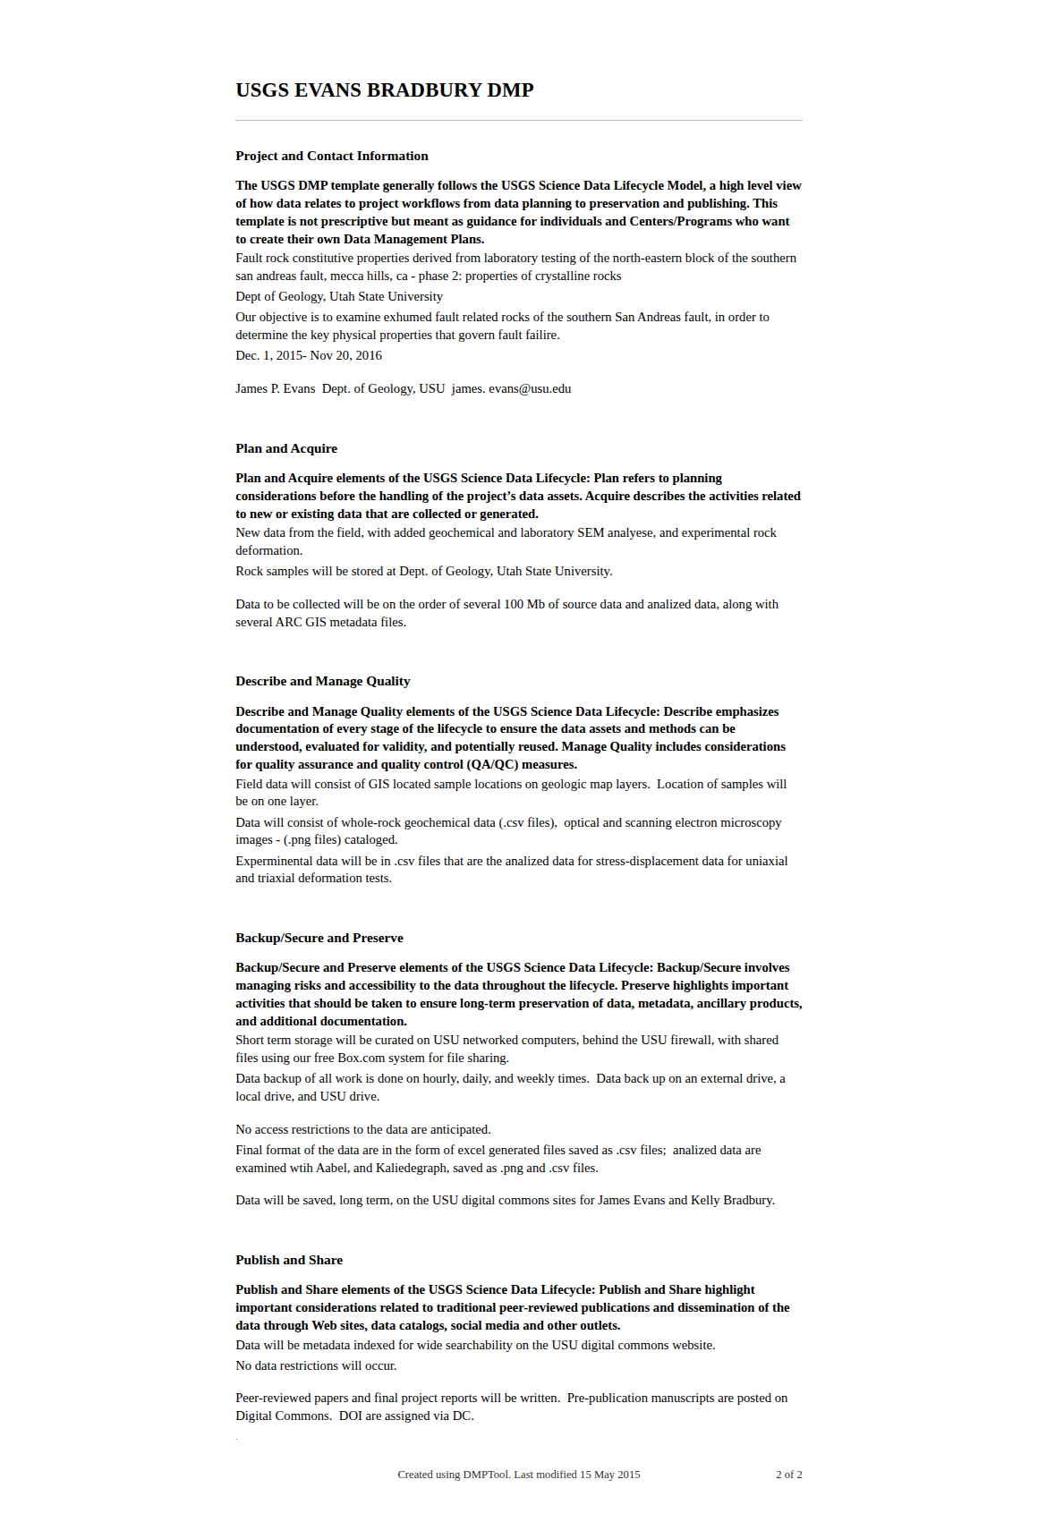USGS EVANS BRADBURY DMP
Project and Contact Information
The USGS DMP template generally follows the USGS Science Data Lifecycle Model, a high level view of how data relates to project workflows from data planning to preservation and publishing. This template is not prescriptive but meant as guidance for individuals and Centers/Programs who want to create their own Data Management Plans.
Fault rock constitutive properties derived from laboratory testing of the north-eastern block of the southern san andreas fault, mecca hills, ca - phase 2: properties of crystalline rocks
Dept of Geology, Utah State University
Our objective is to examine exhumed fault related rocks of the southern San Andreas fault, in order to determine the key physical properties that govern fault failire.
Dec. 1, 2015- Nov 20, 2016
James P. Evans Dept. of Geology, USU james. evans@usu.edu
Plan and Acquire
Plan and Acquire elements of the USGS Science Data Lifecycle: Plan refers to planning considerations before the handling of the project’s data assets. Acquire describes the activities related to new or existing data that are collected or generated.
New data from the field, with added geochemical and laboratory SEM analyese, and experimental rock deformation.
Rock samples will be stored at Dept. of Geology, Utah State University.
Data to be collected will be on the order of several 100 Mb of source data and analized data, along with several ARC GIS metadata files.
Describe and Manage Quality
Describe and Manage Quality elements of the USGS Science Data Lifecycle: Describe emphasizes documentation of every stage of the lifecycle to ensure the data assets and methods can be understood, evaluated for validity, and potentially reused. Manage Quality includes considerations for quality assurance and quality control (QA/QC) measures.
Field data will consist of GIS located sample locations on geologic map layers. Location of samples will be on one layer.
Data will consist of whole-rock geochemical data (.csv files), optical and scanning electron microscopy images - (.png files) cataloged.
Experminental data will be in .csv files that are the analized data for stress-displacement data for uniaxial and triaxial deformation tests.
Backup/Secure and Preserve
Backup/Secure and Preserve elements of the USGS Science Data Lifecycle: Backup/Secure involves managing risks and accessibility to the data throughout the lifecycle. Preserve highlights important activities that should be taken to ensure long-term preservation of data, metadata, ancillary products, and additional documentation.
Short term storage will be curated on USU networked computers, behind the USU firewall, with shared files using our free Box.com system for file sharing.
Data backup of all work is done on hourly, daily, and weekly times. Data back up on an external drive, a local drive, and USU drive.
No access restrictions to the data are anticipated.
Final format of the data are in the form of excel generated files saved as .csv files; analized data are examined wtih Aabel, and Kaliedegraph, saved as .png and .csv files.
Data will be saved, long term, on the USU digital commons sites for James Evans and Kelly Bradbury.
Publish and Share
Publish and Share elements of the USGS Science Data Lifecycle: Publish and Share highlight important considerations related to traditional peer-reviewed publications and dissemination of the data through Web sites, data catalogs, social media and other outlets.
Data will be metadata indexed for wide searchability on the USU digital commons website.
No data restrictions will occur.
Peer-reviewed papers and final project reports will be written. Pre-publication manuscripts are posted on Digital Commons. DOI are assigned via DC.
.
Created using DMPTool. Last modified 15 May 2015
2 of 2